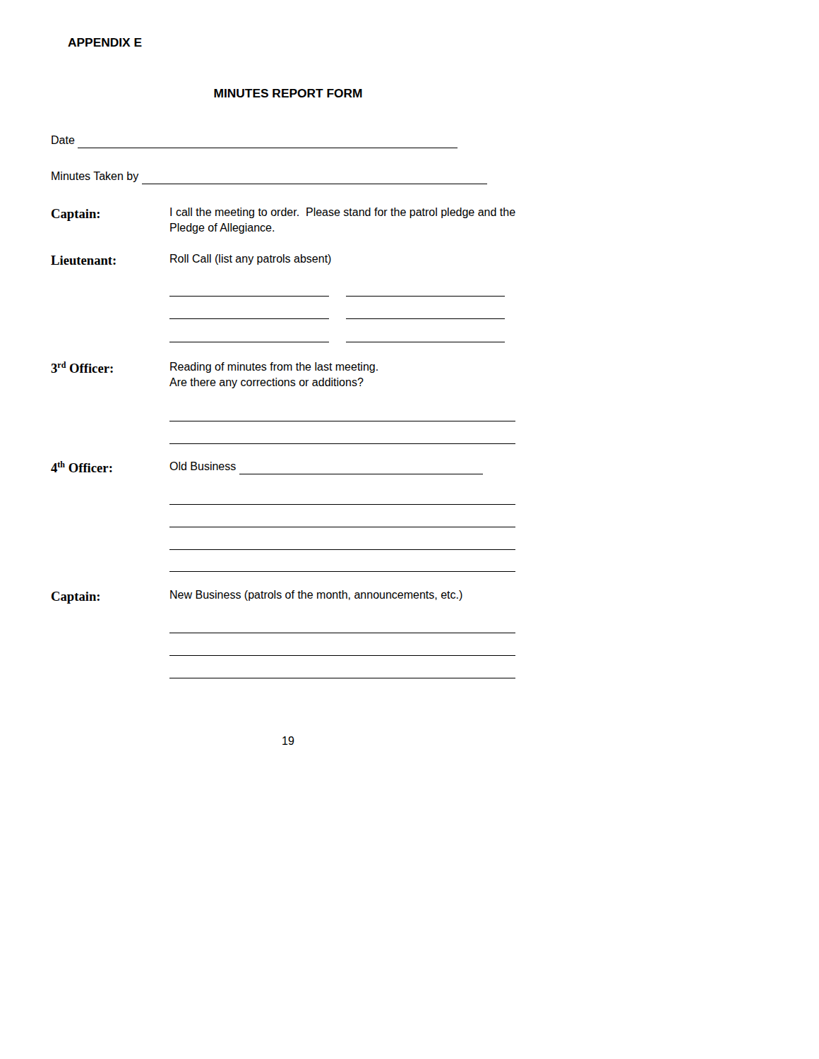APPENDIX E
MINUTES REPORT FORM
Date
Minutes Taken by
| Captain: | I call the meeting to order. Please stand for the patrol pledge and the Pledge of Allegiance. |
| Lieutenant: | Roll Call (list any patrols absent) |
| 3 rd Officer: | Reading of minutes from the last meeting. Are there any corrections or additions? |
| 4 th Officer: | Old Business |
| Captain: | New Business (patrols of the month, announcements, etc.) |
19